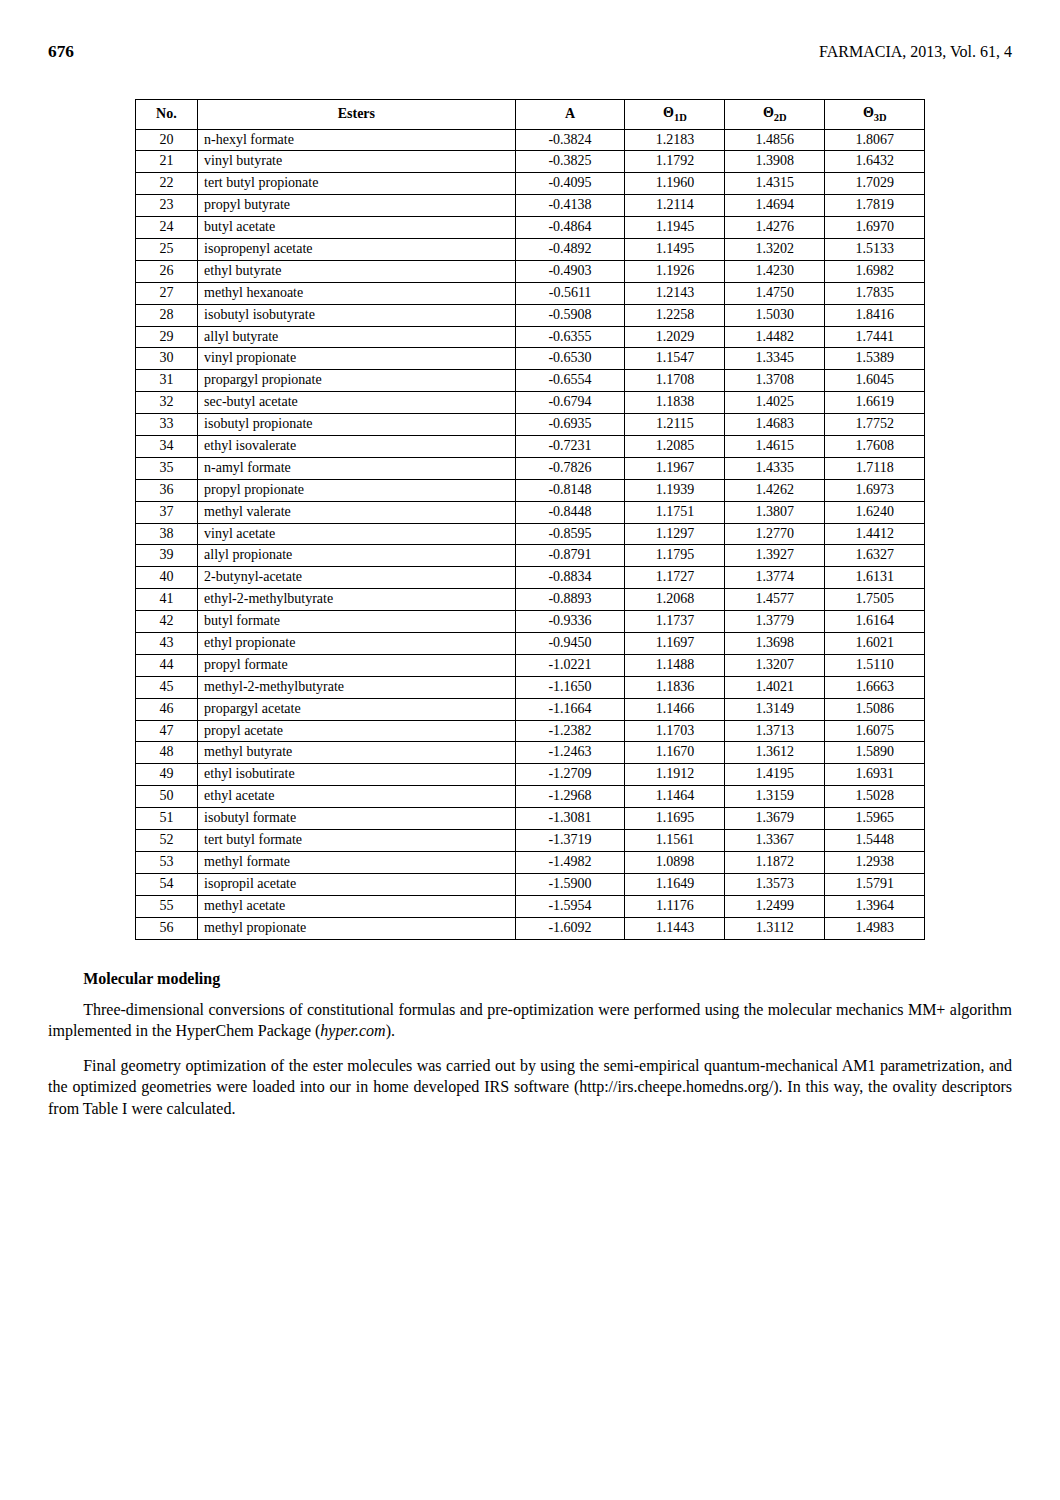676 FARMACIA, 2013, Vol. 61, 4
| No. | Esters | A | Θ 1D | Θ 2D | Θ 3D |
| --- | --- | --- | --- | --- | --- |
| 20 | n-hexyl formate | -0.3824 | 1.2183 | 1.4856 | 1.8067 |
| 21 | vinyl butyrate | -0.3825 | 1.1792 | 1.3908 | 1.6432 |
| 22 | tert butyl propionate | -0.4095 | 1.1960 | 1.4315 | 1.7029 |
| 23 | propyl butyrate | -0.4138 | 1.2114 | 1.4694 | 1.7819 |
| 24 | butyl acetate | -0.4864 | 1.1945 | 1.4276 | 1.6970 |
| 25 | isopropenyl acetate | -0.4892 | 1.1495 | 1.3202 | 1.5133 |
| 26 | ethyl butyrate | -0.4903 | 1.1926 | 1.4230 | 1.6982 |
| 27 | methyl hexanoate | -0.5611 | 1.2143 | 1.4750 | 1.7835 |
| 28 | isobutyl isobutyrate | -0.5908 | 1.2258 | 1.5030 | 1.8416 |
| 29 | allyl butyrate | -0.6355 | 1.2029 | 1.4482 | 1.7441 |
| 30 | vinyl propionate | -0.6530 | 1.1547 | 1.3345 | 1.5389 |
| 31 | propargyl propionate | -0.6554 | 1.1708 | 1.3708 | 1.6045 |
| 32 | sec-butyl acetate | -0.6794 | 1.1838 | 1.4025 | 1.6619 |
| 33 | isobutyl propionate | -0.6935 | 1.2115 | 1.4683 | 1.7752 |
| 34 | ethyl isovalerate | -0.7231 | 1.2085 | 1.4615 | 1.7608 |
| 35 | n-amyl formate | -0.7826 | 1.1967 | 1.4335 | 1.7118 |
| 36 | propyl propionate | -0.8148 | 1.1939 | 1.4262 | 1.6973 |
| 37 | methyl valerate | -0.8448 | 1.1751 | 1.3807 | 1.6240 |
| 38 | vinyl acetate | -0.8595 | 1.1297 | 1.2770 | 1.4412 |
| 39 | allyl propionate | -0.8791 | 1.1795 | 1.3927 | 1.6327 |
| 40 | 2-butynyl-acetate | -0.8834 | 1.1727 | 1.3774 | 1.6131 |
| 41 | ethyl-2-methylbutyrate | -0.8893 | 1.2068 | 1.4577 | 1.7505 |
| 42 | butyl formate | -0.9336 | 1.1737 | 1.3779 | 1.6164 |
| 43 | ethyl propionate | -0.9450 | 1.1697 | 1.3698 | 1.6021 |
| 44 | propyl formate | -1.0221 | 1.1488 | 1.3207 | 1.5110 |
| 45 | methyl-2-methylbutyrate | -1.1650 | 1.1836 | 1.4021 | 1.6663 |
| 46 | propargyl acetate | -1.1664 | 1.1466 | 1.3149 | 1.5086 |
| 47 | propyl acetate | -1.2382 | 1.1703 | 1.3713 | 1.6075 |
| 48 | methyl butyrate | -1.2463 | 1.1670 | 1.3612 | 1.5890 |
| 49 | ethyl isobutirate | -1.2709 | 1.1912 | 1.4195 | 1.6931 |
| 50 | ethyl acetate | -1.2968 | 1.1464 | 1.3159 | 1.5028 |
| 51 | isobutyl formate | -1.3081 | 1.1695 | 1.3679 | 1.5965 |
| 52 | tert butyl formate | -1.3719 | 1.1561 | 1.3367 | 1.5448 |
| 53 | methyl formate | -1.4982 | 1.0898 | 1.1872 | 1.2938 |
| 54 | isopropil acetate | -1.5900 | 1.1649 | 1.3573 | 1.5791 |
| 55 | methyl acetate | -1.5954 | 1.1176 | 1.2499 | 1.3964 |
| 56 | methyl propionate | -1.6092 | 1.1443 | 1.3112 | 1.4983 |
Molecular modeling
Three-dimensional conversions of constitutional formulas and pre-optimization were performed using the molecular mechanics MM+ algorithm implemented in the HyperChem Package (hyper.com).
Final geometry optimization of the ester molecules was carried out by using the semi-empirical quantum-mechanical AM1 parametrization, and the optimized geometries were loaded into our in home developed IRS software (http://irs.cheepe.homedns.org/). In this way, the ovality descriptors from Table I were calculated.